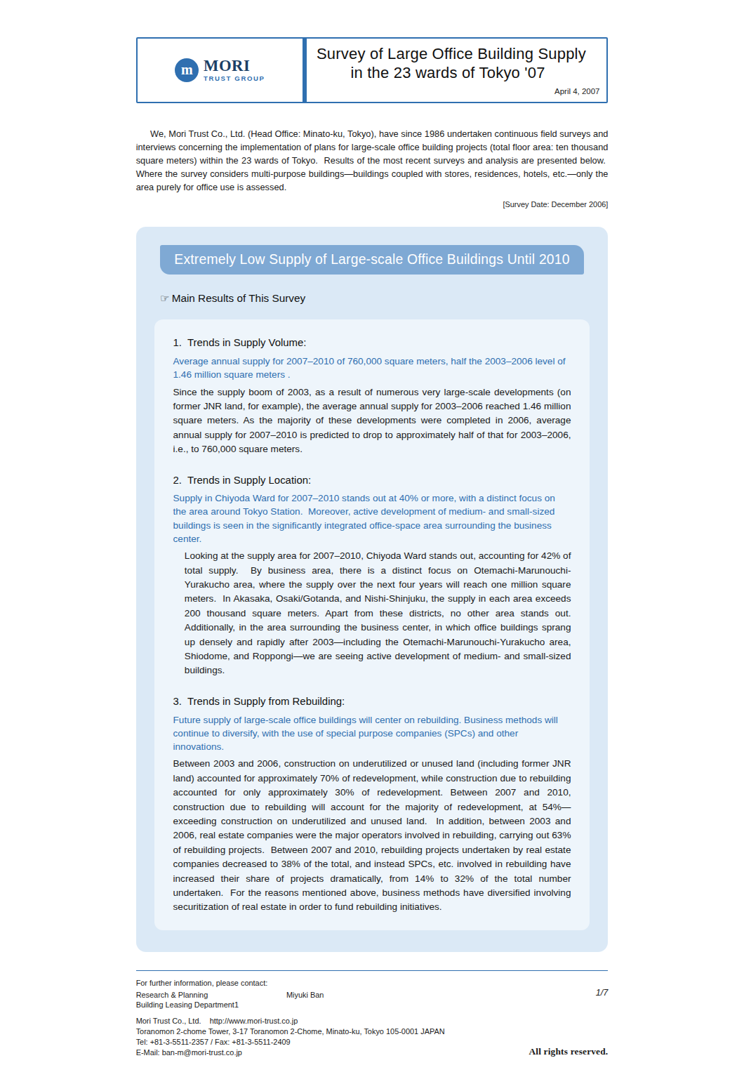m
MORI
TRUST GROUP
Survey of Large Office Building Supply in the 23 wards of Tokyo '07
April 4, 2007
We, Mori Trust Co., Ltd. (Head Office: Minato-ku, Tokyo), have since 1986 undertaken continuous field surveys and interviews concerning the implementation of plans for large-scale office building projects (total floor area: ten thousand square meters) within the 23 wards of Tokyo. Results of the most recent surveys and analysis are presented below. Where the survey considers multi-purpose buildings—buildings coupled with stores, residences, hotels, etc.—only the area purely for office use is assessed.
[Survey Date: December 2006]
Extremely Low Supply of Large-scale Office Buildings Until 2010
☞Main Results of This Survey
1. Trends in Supply Volume:
Average annual supply for 2007–2010 of 760,000 square meters, half the 2003–2006 level of 1.46 million square meters .
Since the supply boom of 2003, as a result of numerous very large-scale developments (on former JNR land, for example), the average annual supply for 2003–2006 reached 1.46 million square meters. As the majority of these developments were completed in 2006, average annual supply for 2007–2010 is predicted to drop to approximately half of that for 2003–2006, i.e., to 760,000 square meters.
2. Trends in Supply Location:
Supply in Chiyoda Ward for 2007–2010 stands out at 40% or more, with a distinct focus on the area around Tokyo Station. Moreover, active development of medium- and small-sized buildings is seen in the significantly integrated office-space area surrounding the business center.
Looking at the supply area for 2007–2010, Chiyoda Ward stands out, accounting for 42% of total supply. By business area, there is a distinct focus on Otemachi-Marunouchi-Yurakucho area, where the supply over the next four years will reach one million square meters. In Akasaka, Osaki/Gotanda, and Nishi-Shinjuku, the supply in each area exceeds 200 thousand square meters. Apart from these districts, no other area stands out. Additionally, in the area surrounding the business center, in which office buildings sprang up densely and rapidly after 2003—including the Otemachi-Marunouchi-Yurakucho area, Shiodome, and Roppongi—we are seeing active development of medium- and small-sized buildings.
3. Trends in Supply from Rebuilding:
Future supply of large-scale office buildings will center on rebuilding. Business methods will continue to diversify, with the use of special purpose companies (SPCs) and other innovations.
Between 2003 and 2006, construction on underutilized or unused land (including former JNR land) accounted for approximately 70% of redevelopment, while construction due to rebuilding accounted for only approximately 30% of redevelopment. Between 2007 and 2010, construction due to rebuilding will account for the majority of redevelopment, at 54%—exceeding construction on underutilized and unused land. In addition, between 2003 and 2006, real estate companies were the major operators involved in rebuilding, carrying out 63% of rebuilding projects. Between 2007 and 2010, rebuilding projects undertaken by real estate companies decreased to 38% of the total, and instead SPCs, etc. involved in rebuilding have increased their share of projects dramatically, from 14% to 32% of the total number undertaken. For the reasons mentioned above, business methods have diversified involving securitization of real estate in order to fund rebuilding initiatives.
For further information, please contact:
Research & Planning
Miyuki Ban
Building Leasing Department1
1/7
Mori Trust Co., Ltd. http://www.mori-trust.co.jp
Toranomon 2-chome Tower, 3-17 Toranomon 2-Chome, Minato-ku, Tokyo 105-0001 JAPAN
Tel: +81-3-5511-2357 / Fax: +81-3-5511-2409
E-Mail: ban-m@mori-trust.co.jp
All rights reserved.